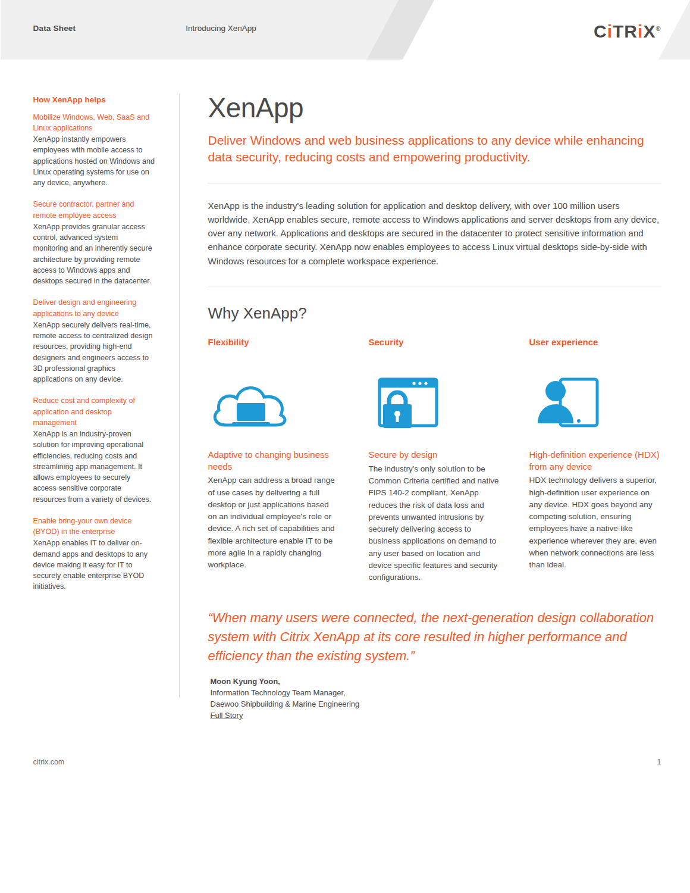Data Sheet Introducing XenApp
Ci TRi X®
How XenApp helps
Mobilize Windows, Web, SaaS and Linux applications
XenApp instantly empowers employees with mobile access to applications hosted on Windows and Linux operating systems for use on any device, anywhere.
Secure contractor, partner and remote employee access
XenApp provides granular access control, advanced system monitoring and an inherently secure architecture by providing remote access to Windows apps and desktops secured in the datacenter.
Deliver design and engineering applications to any device
XenApp securely delivers real-time, remote access to centralized design resources, providing high-end designers and engineers access to 3D professional graphics applications on any device.
Reduce cost and complexity of application and desktop management
XenApp is an industry-proven solution for improving operational efficiencies, reducing costs and streamlining app management. It allows employees to securely access sensitive corporate resources from a variety of devices.
Enable bring-your own device (BYOD) in the enterprise
XenApp enables IT to deliver on-demand apps and desktops to any device making it easy for IT to securely enable enterprise BYOD initiatives.
XenApp
Deliver Windows and web business applications to any device while enhancing data security, reducing costs and empowering productivity.
XenApp is the industry's leading solution for application and desktop delivery, with over 100 million users worldwide. XenApp enables secure, remote access to Windows applications and server desktops from any device, over any network. Applications and desktops are secured in the datacenter to protect sensitive information and enhance corporate security. XenApp now enables employees to access Linux virtual desktops side-by-side with Windows resources for a complete workspace experience.
Why XenApp?
Flexibility
Adaptive to changing business needs
XenApp can address a broad range of use cases by delivering a full desktop or just applications based on an individual employee's role or device. A rich set of capabilities and flexible architecture enable IT to be more agile in a rapidly changing workplace.
Security
Secure by design
The industry's only solution to be Common Criteria certified and native FIPS 140-2 compliant, XenApp reduces the risk of data loss and prevents unwanted intrusions by securely delivering access to business applications on demand to any user based on location and device specific features and security configurations.
User experience
High-definition experience (HDX) from any device
HDX technology delivers a superior, high-definition user experience on any device. HDX goes beyond any competing solution, ensuring employees have a native-like experience wherever they are, even when network connections are less than ideal.
“When many users were connected, the next-generation design collaboration system with Citrix XenApp at its core resulted in higher performance and efficiency than the existing system.”
Moon Kyung Yoon,
Information Technology Team Manager,
Daewoo Shipbuilding & Marine Engineering
Full Story
citrix.com 1